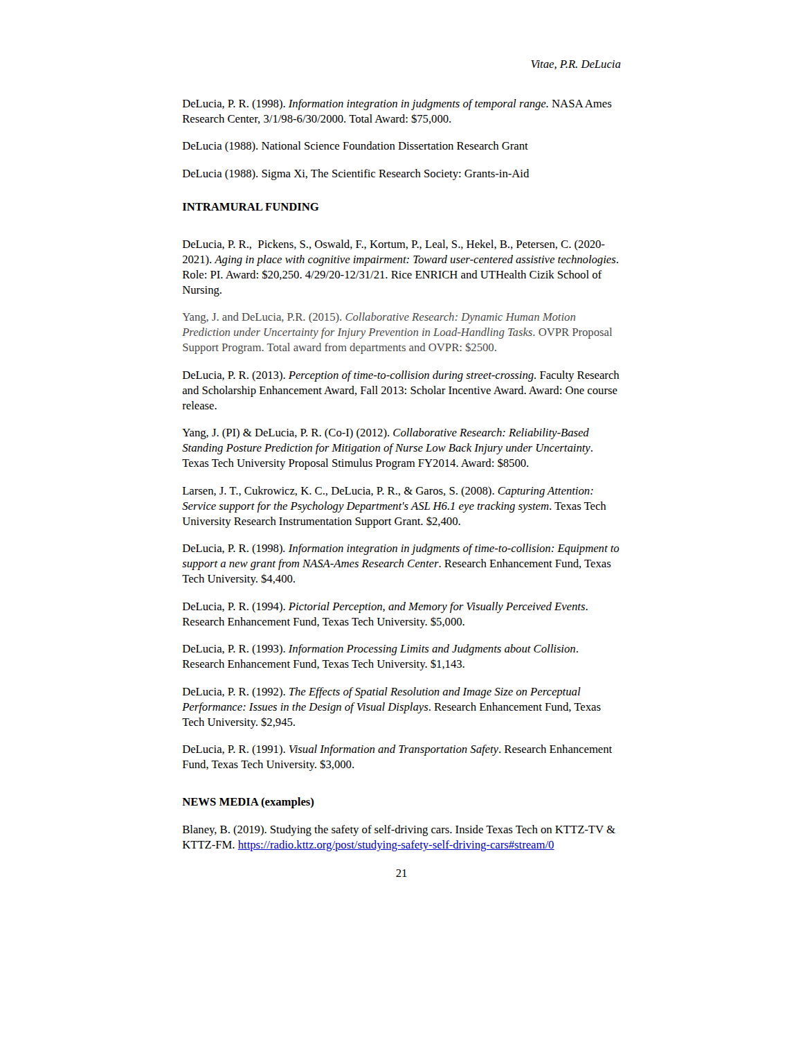Vitae, P.R. DeLucia
DeLucia, P. R. (1998). Information integration in judgments of temporal range. NASA Ames Research Center, 3/1/98-6/30/2000. Total Award: $75,000.
DeLucia (1988). National Science Foundation Dissertation Research Grant
DeLucia (1988). Sigma Xi, The Scientific Research Society: Grants-in-Aid
INTRAMURAL FUNDING
DeLucia, P. R., Pickens, S., Oswald, F., Kortum, P., Leal, S., Hekel, B., Petersen, C. (2020-2021). Aging in place with cognitive impairment: Toward user-centered assistive technologies. Role: PI. Award: $20,250. 4/29/20-12/31/21. Rice ENRICH and UTHealth Cizik School of Nursing.
Yang, J. and DeLucia, P.R. (2015). Collaborative Research: Dynamic Human Motion Prediction under Uncertainty for Injury Prevention in Load-Handling Tasks. OVPR Proposal Support Program. Total award from departments and OVPR: $2500.
DeLucia, P. R. (2013). Perception of time-to-collision during street-crossing. Faculty Research and Scholarship Enhancement Award, Fall 2013: Scholar Incentive Award. Award: One course release.
Yang, J. (PI) & DeLucia, P. R. (Co-I) (2012). Collaborative Research: Reliability-Based Standing Posture Prediction for Mitigation of Nurse Low Back Injury under Uncertainty. Texas Tech University Proposal Stimulus Program FY2014. Award: $8500.
Larsen, J. T., Cukrowicz, K. C., DeLucia, P. R., & Garos, S. (2008). Capturing Attention: Service support for the Psychology Department's ASL H6.1 eye tracking system. Texas Tech University Research Instrumentation Support Grant. $2,400.
DeLucia, P. R. (1998). Information integration in judgments of time-to-collision: Equipment to support a new grant from NASA-Ames Research Center. Research Enhancement Fund, Texas Tech University. $4,400.
DeLucia, P. R. (1994). Pictorial Perception, and Memory for Visually Perceived Events. Research Enhancement Fund, Texas Tech University. $5,000.
DeLucia, P. R. (1993). Information Processing Limits and Judgments about Collision. Research Enhancement Fund, Texas Tech University. $1,143.
DeLucia, P. R. (1992). The Effects of Spatial Resolution and Image Size on Perceptual Performance: Issues in the Design of Visual Displays. Research Enhancement Fund, Texas Tech University. $2,945.
DeLucia, P. R. (1991). Visual Information and Transportation Safety. Research Enhancement Fund, Texas Tech University. $3,000.
NEWS MEDIA (examples)
Blaney, B. (2019). Studying the safety of self-driving cars. Inside Texas Tech on KTTZ-TV & KTTZ-FM. https://radio.kttz.org/post/studying-safety-self-driving-cars#stream/0
21